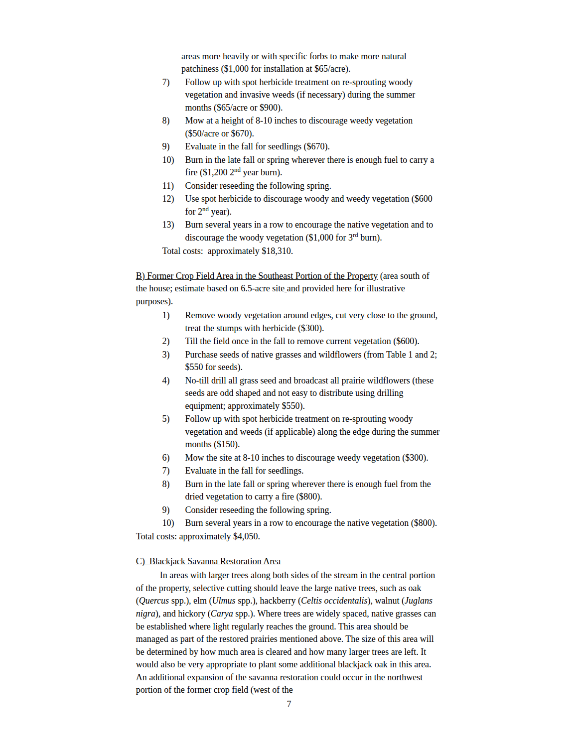areas more heavily or with specific forbs to make more natural patchiness ($1,000 for installation at $65/acre).
7) Follow up with spot herbicide treatment on re-sprouting woody vegetation and invasive weeds (if necessary) during the summer months ($65/acre or $900).
8) Mow at a height of 8-10 inches to discourage weedy vegetation ($50/acre or $670).
9) Evaluate in the fall for seedlings ($670).
10) Burn in the late fall or spring wherever there is enough fuel to carry a fire ($1,200 2nd year burn).
11) Consider reseeding the following spring.
12) Use spot herbicide to discourage woody and weedy vegetation ($600 for 2nd year).
13) Burn several years in a row to encourage the native vegetation and to discourage the woody vegetation ($1,000 for 3rd burn).
Total costs: approximately $18,310.
B) Former Crop Field Area in the Southeast Portion of the Property (area south of the house; estimate based on 6.5-acre site and provided here for illustrative purposes).
1) Remove woody vegetation around edges, cut very close to the ground, treat the stumps with herbicide ($300).
2) Till the field once in the fall to remove current vegetation ($600).
3) Purchase seeds of native grasses and wildflowers (from Table 1 and 2; $550 for seeds).
4) No-till drill all grass seed and broadcast all prairie wildflowers (these seeds are odd shaped and not easy to distribute using drilling equipment; approximately $550).
5) Follow up with spot herbicide treatment on re-sprouting woody vegetation and weeds (if applicable) along the edge during the summer months ($150).
6) Mow the site at 8-10 inches to discourage weedy vegetation ($300).
7) Evaluate in the fall for seedlings.
8) Burn in the late fall or spring wherever there is enough fuel from the dried vegetation to carry a fire ($800).
9) Consider reseeding the following spring.
10) Burn several years in a row to encourage the native vegetation ($800).
Total costs: approximately $4,050.
C) Blackjack Savanna Restoration Area
In areas with larger trees along both sides of the stream in the central portion of the property, selective cutting should leave the large native trees, such as oak (Quercus spp.), elm (Ulmus spp.), hackberry (Celtis occidentalis), walnut (Juglans nigra), and hickory (Carya spp.). Where trees are widely spaced, native grasses can be established where light regularly reaches the ground. This area should be managed as part of the restored prairies mentioned above. The size of this area will be determined by how much area is cleared and how many larger trees are left. It would also be very appropriate to plant some additional blackjack oak in this area. An additional expansion of the savanna restoration could occur in the northwest portion of the former crop field (west of the
7